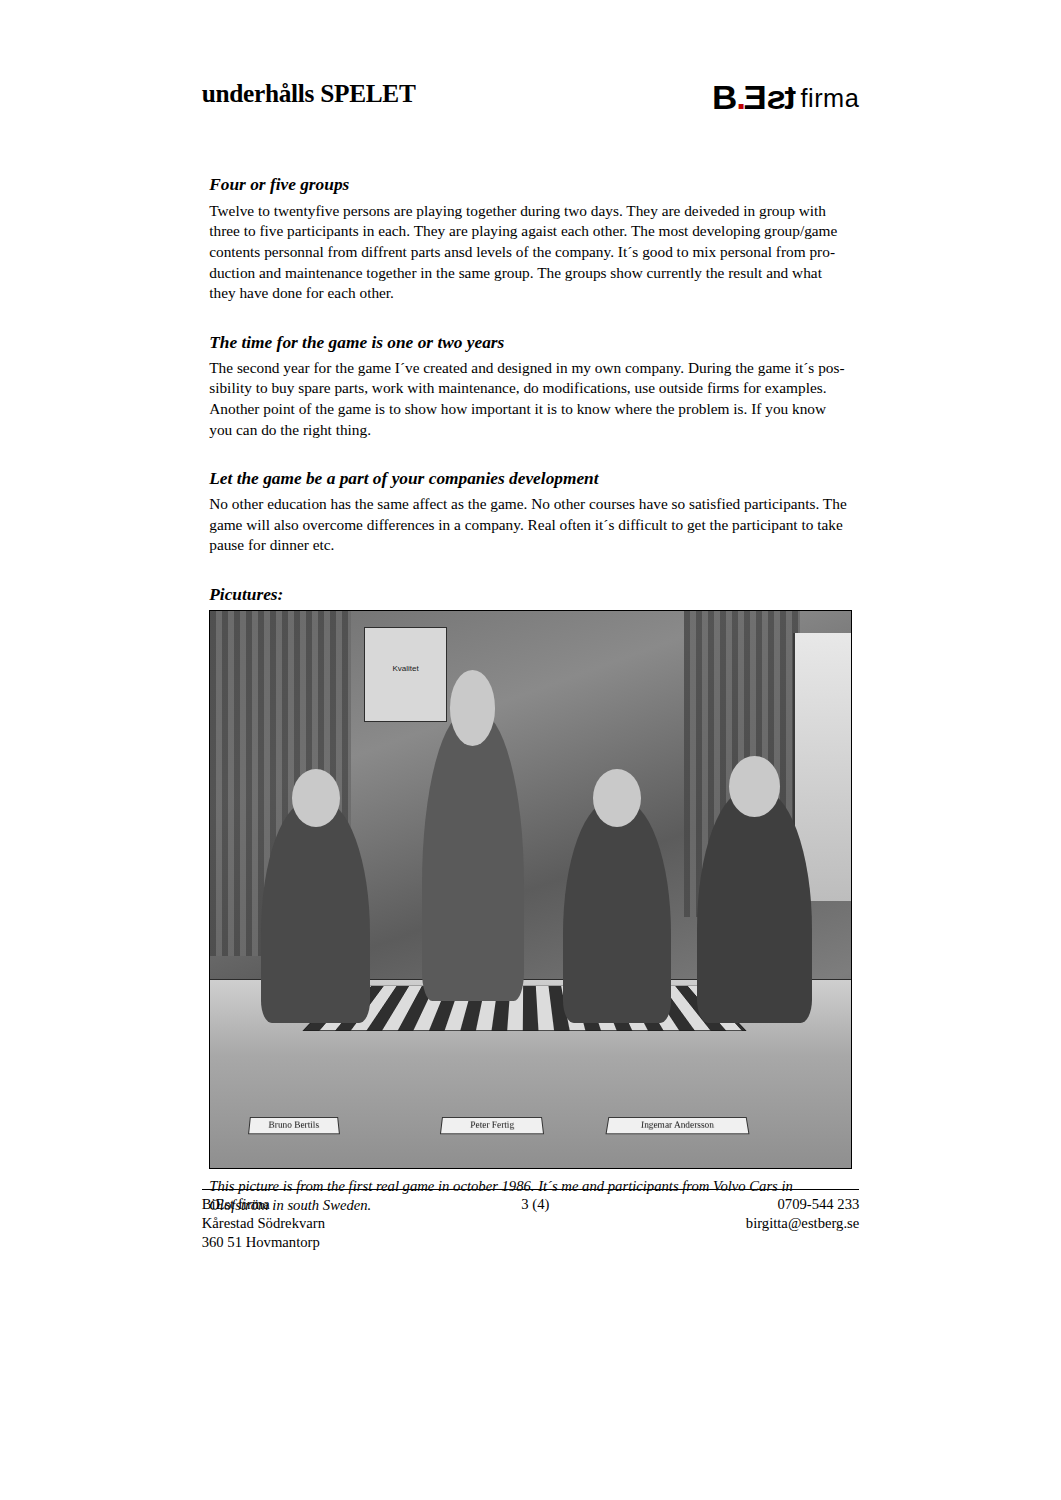underhålls SPELET
B. Est firma
Four or five groups
Twelve to twentyfive persons are playing together during two days. They are deiveded in group with three to five participants in each. They are playing agaist each other. The most developing group/game contents personnal from diffrent parts ansd levels of the company. It´s good to mix personal from production and maintenance together in the same group. The groups show currently the result and what they have done for each other.
The time for the game is one or two years
The second year for the game I´ve created and designed in my own company. During the game it´s possibility to buy spare parts, work with maintenance, do modifications, use outside firms for examples. Another point of the game is to show how important it is to know where the problem is. If you know you can do the right thing.
Let the game be a part of your companies development
No other education has the same affect as the game. No other courses have so satisfied participants. The game will also overcome differences in a company. Real often it´s difficult to get the participant to take pause for dinner etc.
Picutures:
Bruno Bertils
Peter Fertig
Ingemar Andersson
This picture is from the first real game in october 1986. It´s me and participants from Volvo Cars in Olofström in south Sweden.
BiEst firma
Kårestad Södrekvarn
360 51 Hovmantorp
3 (4)
0709-544 233
birgitta@estberg.se